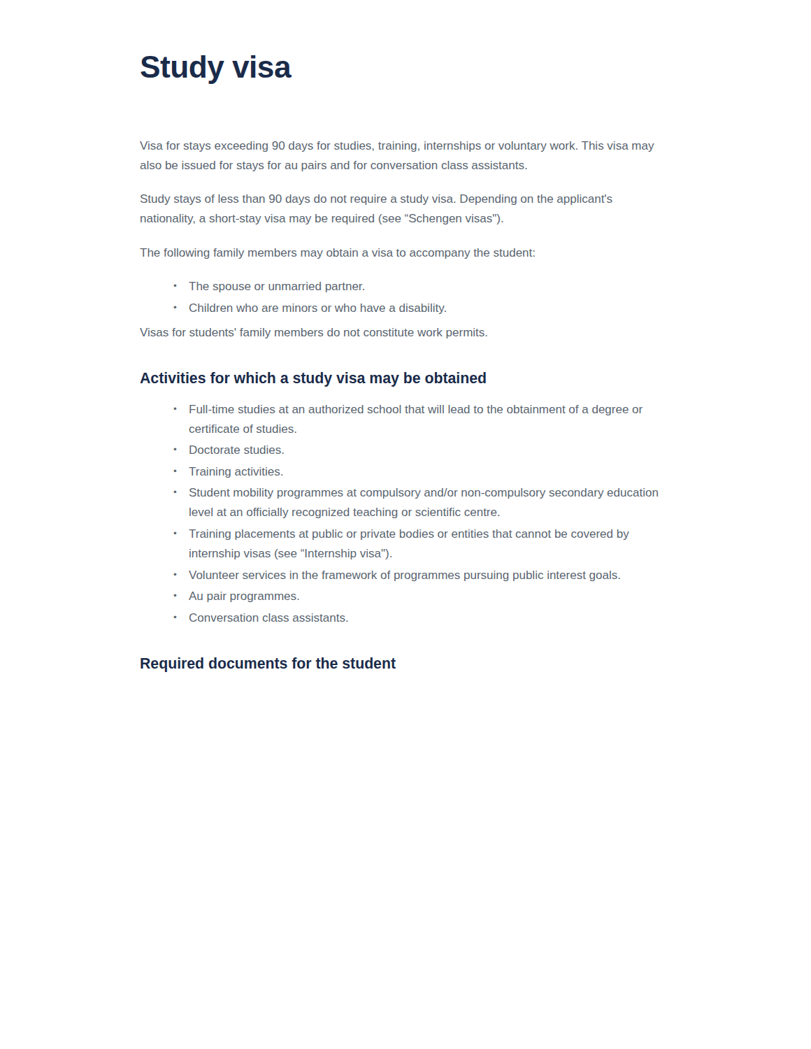Study visa
Visa for stays exceeding 90 days for studies, training, internships or voluntary work. This visa may also be issued for stays for au pairs and for conversation class assistants.
Study stays of less than 90 days do not require a study visa. Depending on the applicant's nationality, a short-stay visa may be required (see “Schengen visas").
The following family members may obtain a visa to accompany the student:
The spouse or unmarried partner.
Children who are minors or who have a disability.
Visas for students' family members do not constitute work permits.
Activities for which a study visa may be obtained
Full-time studies at an authorized school that will lead to the obtainment of a degree or certificate of studies.
Doctorate studies.
Training activities.
Student mobility programmes at compulsory and/or non-compulsory secondary education level at an officially recognized teaching or scientific centre.
Training placements at public or private bodies or entities that cannot be covered by internship visas (see “Internship visa").
Volunteer services in the framework of programmes pursuing public interest goals.
Au pair programmes.
Conversation class assistants.
Required documents for the student